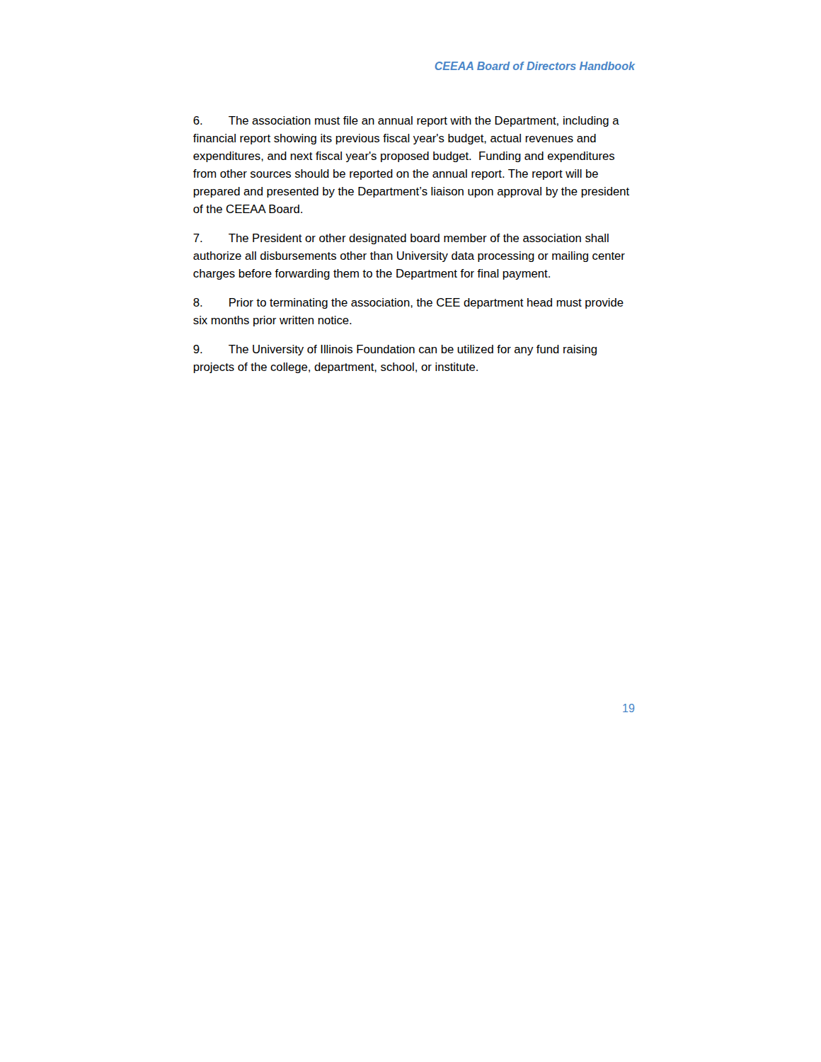CEEAA Board of Directors Handbook
6. The association must file an annual report with the Department, including a financial report showing its previous fiscal year's budget, actual revenues and expenditures, and next fiscal year's proposed budget. Funding and expenditures from other sources should be reported on the annual report. The report will be prepared and presented by the Department’s liaison upon approval by the president of the CEEAA Board.
7. The President or other designated board member of the association shall authorize all disbursements other than University data processing or mailing center charges before forwarding them to the Department for final payment.
8. Prior to terminating the association, the CEE department head must provide six months prior written notice.
9. The University of Illinois Foundation can be utilized for any fund raising projects of the college, department, school, or institute.
19